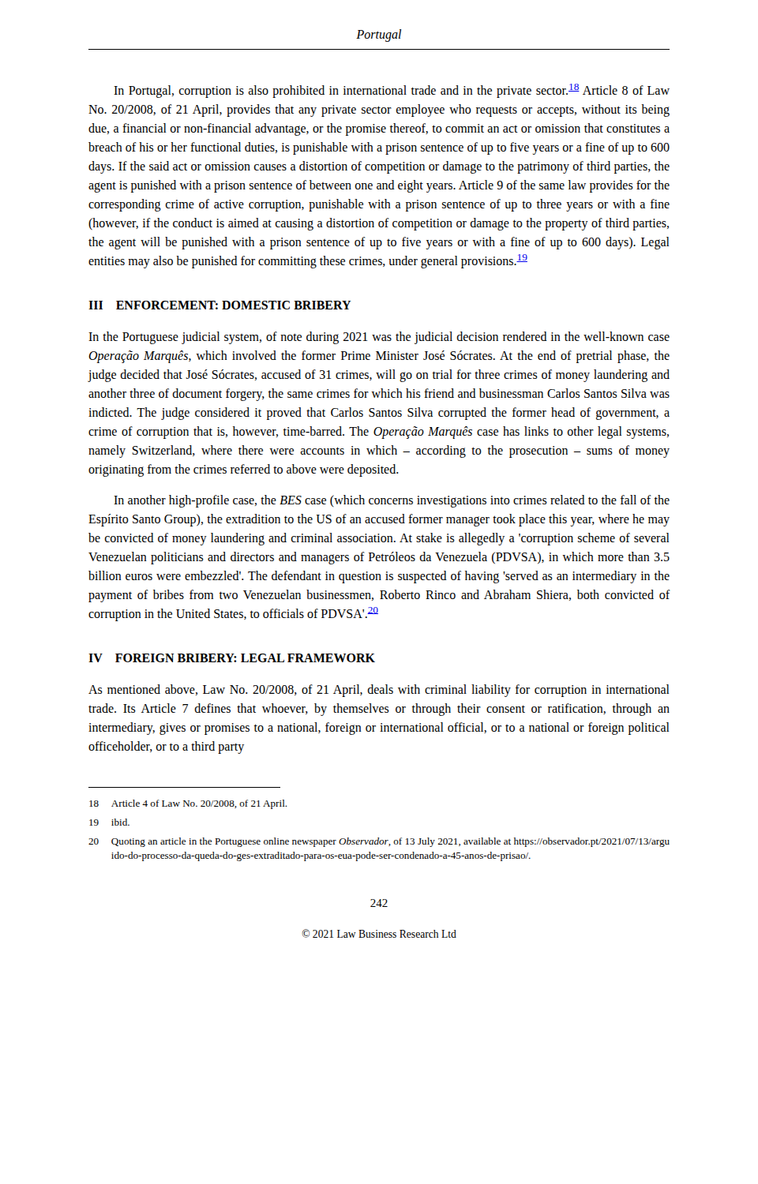Portugal
In Portugal, corruption is also prohibited in international trade and in the private sector.18 Article 8 of Law No. 20/2008, of 21 April, provides that any private sector employee who requests or accepts, without its being due, a financial or non-financial advantage, or the promise thereof, to commit an act or omission that constitutes a breach of his or her functional duties, is punishable with a prison sentence of up to five years or a fine of up to 600 days. If the said act or omission causes a distortion of competition or damage to the patrimony of third parties, the agent is punished with a prison sentence of between one and eight years. Article 9 of the same law provides for the corresponding crime of active corruption, punishable with a prison sentence of up to three years or with a fine (however, if the conduct is aimed at causing a distortion of competition or damage to the property of third parties, the agent will be punished with a prison sentence of up to five years or with a fine of up to 600 days). Legal entities may also be punished for committing these crimes, under general provisions.19
III Enforcement: domestic bribery
In the Portuguese judicial system, of note during 2021 was the judicial decision rendered in the well-known case Operação Marquês, which involved the former Prime Minister José Sócrates. At the end of pretrial phase, the judge decided that José Sócrates, accused of 31 crimes, will go on trial for three crimes of money laundering and another three of document forgery, the same crimes for which his friend and businessman Carlos Santos Silva was indicted. The judge considered it proved that Carlos Santos Silva corrupted the former head of government, a crime of corruption that is, however, time-barred. The Operação Marquês case has links to other legal systems, namely Switzerland, where there were accounts in which – according to the prosecution – sums of money originating from the crimes referred to above were deposited.
In another high-profile case, the BES case (which concerns investigations into crimes related to the fall of the Espírito Santo Group), the extradition to the US of an accused former manager took place this year, where he may be convicted of money laundering and criminal association. At stake is allegedly a 'corruption scheme of several Venezuelan politicians and directors and managers of Petróleos da Venezuela (PDVSA), in which more than 3.5 billion euros were embezzled'. The defendant in question is suspected of having 'served as an intermediary in the payment of bribes from two Venezuelan businessmen, Roberto Rinco and Abraham Shiera, both convicted of corruption in the United States, to officials of PDVSA'.20
IV Foreign bribery: legal framework
As mentioned above, Law No. 20/2008, of 21 April, deals with criminal liability for corruption in international trade. Its Article 7 defines that whoever, by themselves or through their consent or ratification, through an intermediary, gives or promises to a national, foreign or international official, or to a national or foreign political officeholder, or to a third party
18 Article 4 of Law No. 20/2008, of 21 April.
19ibid.
20 Quoting an article in the Portuguese online newspaper Observador, of 13 July 2021, available at https://observador.pt/2021/07/13/arguido-do-processo-da-queda-do-ges-extraditado-para-os-eua-pode-ser-condenado-a-45-anos-de-prisao/.
242
© 2021 Law Business Research Ltd